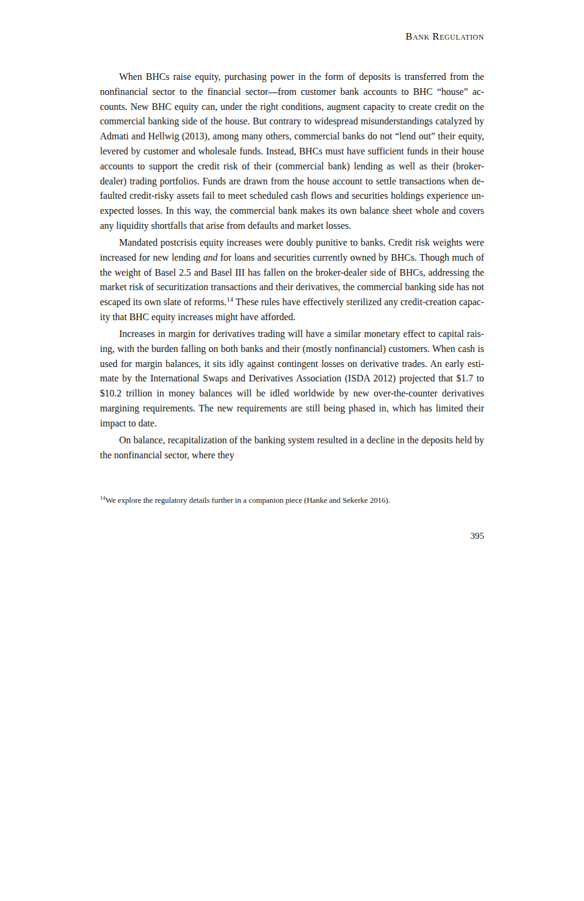Bank Regulation
When BHCs raise equity, purchasing power in the form of deposits is transferred from the nonfinancial sector to the financial sector—from customer bank accounts to BHC “house” accounts. New BHC equity can, under the right conditions, augment capacity to create credit on the commercial banking side of the house. But contrary to widespread misunderstandings catalyzed by Admati and Hellwig (2013), among many others, commercial banks do not “lend out” their equity, levered by customer and wholesale funds. Instead, BHCs must have sufficient funds in their house accounts to support the credit risk of their (commercial bank) lending as well as their (broker-dealer) trading portfolios. Funds are drawn from the house account to settle transactions when defaulted credit-risky assets fail to meet scheduled cash flows and securities holdings experience unexpected losses. In this way, the commercial bank makes its own balance sheet whole and covers any liquidity shortfalls that arise from defaults and market losses.
Mandated postcrisis equity increases were doubly punitive to banks. Credit risk weights were increased for new lending and for loans and securities currently owned by BHCs. Though much of the weight of Basel 2.5 and Basel III has fallen on the broker-dealer side of BHCs, addressing the market risk of securitization transactions and their derivatives, the commercial banking side has not escaped its own slate of reforms.14 These rules have effectively sterilized any credit-creation capacity that BHC equity increases might have afforded.
Increases in margin for derivatives trading will have a similar monetary effect to capital raising, with the burden falling on both banks and their (mostly nonfinancial) customers. When cash is used for margin balances, it sits idly against contingent losses on derivative trades. An early estimate by the International Swaps and Derivatives Association (ISDA 2012) projected that $1.7 to $10.2 trillion in money balances will be idled worldwide by new over-the-counter derivatives margining requirements. The new requirements are still being phased in, which has limited their impact to date.
On balance, recapitalization of the banking system resulted in a decline in the deposits held by the nonfinancial sector, where they
14We explore the regulatory details further in a companion piece (Hanke and Sekerke 2016).
395